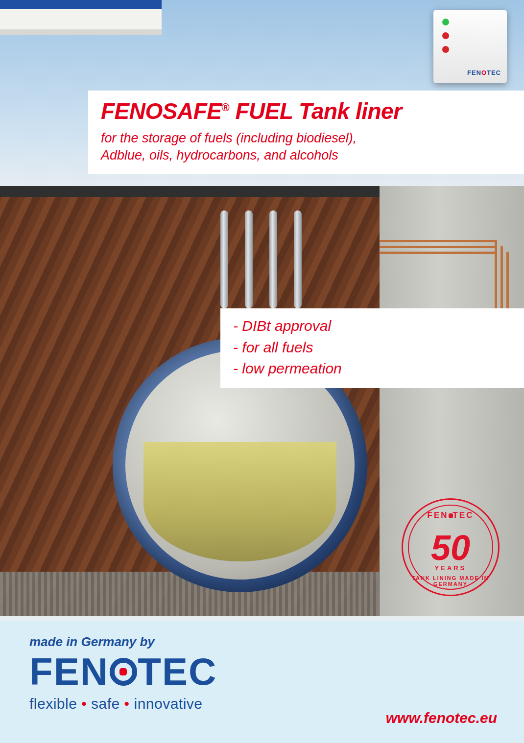FENOTEC
FENOSAFE® FUEL Tank liner
for the storage of fuels (including biodiesel),
Adblue, oils, hydrocarbons, and alcohols
DIBt approval
for all fuels
low permeation
FEN TEC
50
YEARS
TANK LINING MADE IN GERMANY
made in Germany by
FEN TEC
flexible • safe • innovative
www.fenotec.eu